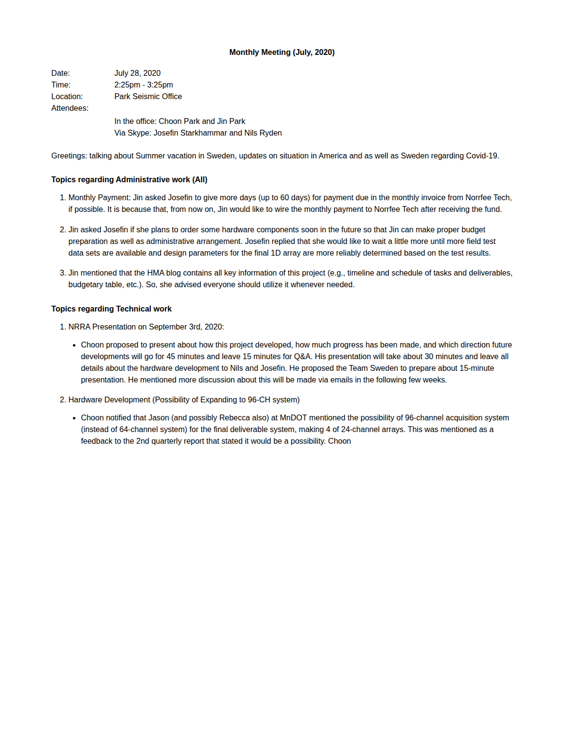Monthly Meeting (July, 2020)
| Date: | July 28, 2020 |
| Time: | 2:25pm - 3:25pm |
| Location: | Park Seismic Office |
| Attendees: | |
In the office: Choon Park and Jin Park
Via Skype: Josefin Starkhammar and Nils Ryden
Greetings: talking about Summer vacation in Sweden, updates on situation in America and as well as Sweden regarding Covid-19.
Topics regarding Administrative work (All)
Monthly Payment: Jin asked Josefin to give more days (up to 60 days) for payment due in the monthly invoice from Norrfee Tech, if possible. It is because that, from now on, Jin would like to wire the monthly payment to Norrfee Tech after receiving the fund.
Jin asked Josefin if she plans to order some hardware components soon in the future so that Jin can make proper budget preparation as well as administrative arrangement. Josefin replied that she would like to wait a little more until more field test data sets are available and design parameters for the final 1D array are more reliably determined based on the test results.
Jin mentioned that the HMA blog contains all key information of this project (e.g., timeline and schedule of tasks and deliverables, budgetary table, etc.). So, she advised everyone should utilize it whenever needed.
Topics regarding Technical work
NRRA Presentation on September 3rd, 2020:
Choon proposed to present about how this project developed, how much progress has been made, and which direction future developments will go for 45 minutes and leave 15 minutes for Q&A. His presentation will take about 30 minutes and leave all details about the hardware development to Nils and Josefin. He proposed the Team Sweden to prepare about 15-minute presentation. He mentioned more discussion about this will be made via emails in the following few weeks.
Hardware Development (Possibility of Expanding to 96-CH system)
Choon notified that Jason (and possibly Rebecca also) at MnDOT mentioned the possibility of 96-channel acquisition system (instead of 64-channel system) for the final deliverable system, making 4 of 24-channel arrays. This was mentioned as a feedback to the 2nd quarterly report that stated it would be a possibility. Choon